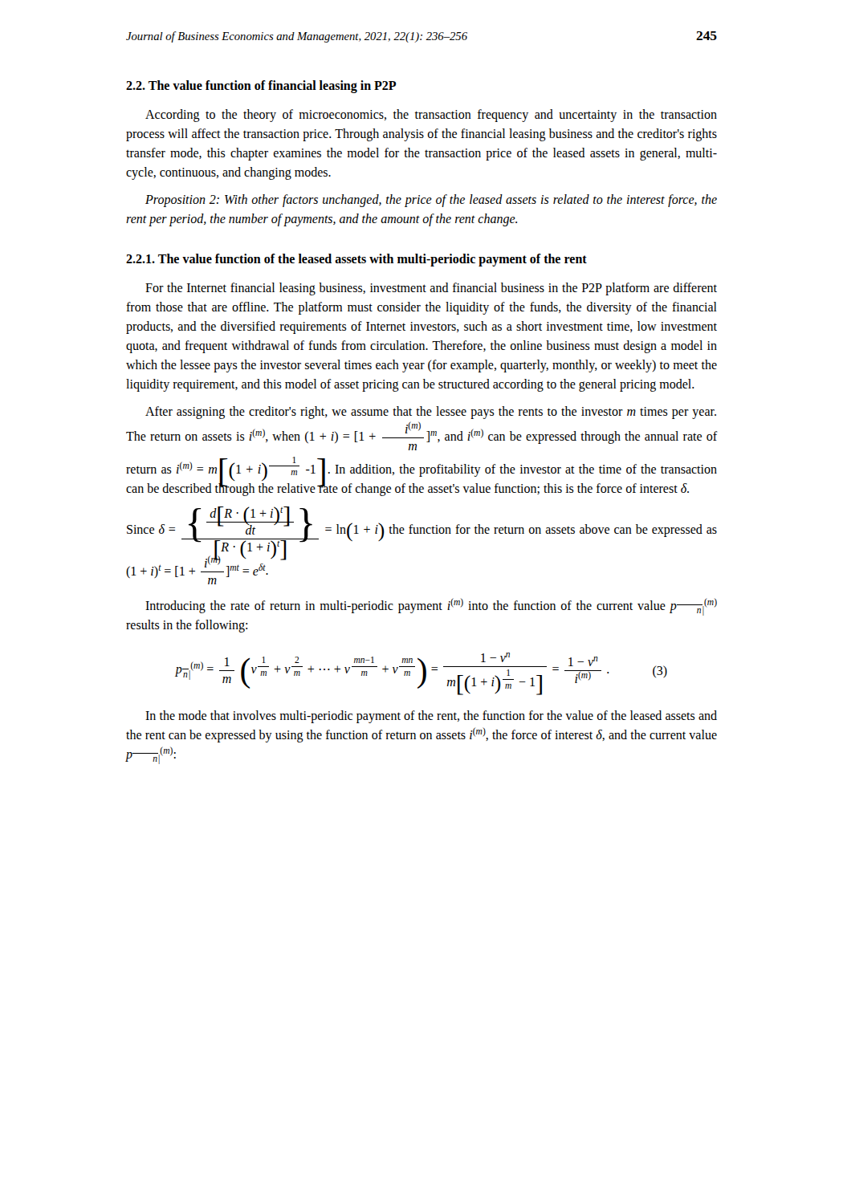Journal of Business Economics and Management, 2021, 22(1): 236–256 245
2.2. The value function of financial leasing in P2P
According to the theory of microeconomics, the transaction frequency and uncertainty in the transaction process will affect the transaction price. Through analysis of the financial leasing business and the creditor's rights transfer mode, this chapter examines the model for the transaction price of the leased assets in general, multi-cycle, continuous, and changing modes.
Proposition 2: With other factors unchanged, the price of the leased assets is related to the interest force, the rent per period, the number of payments, and the amount of the rent change.
2.2.1. The value function of the leased assets with multi-periodic payment of the rent
For the Internet financial leasing business, investment and financial business in the P2P platform are different from those that are offline. The platform must consider the liquidity of the funds, the diversity of the financial products, and the diversified requirements of Internet investors, such as a short investment time, low investment quota, and frequent withdrawal of funds from circulation. Therefore, the online business must design a model in which the lessee pays the investor several times each year (for example, quarterly, monthly, or weekly) to meet the liquidity requirement, and this model of asset pricing can be structured according to the general pricing model.
After assigning the creditor's right, we assume that the lessee pays the rents to the investor m times per year. The return on assets is i(m), when (1 + i) = [1 + i(m) m]m, and i(m) can be expressed through the annual rate of return as i(m) = m[(1 + i)1 m -1]. In addition, the profitability of the investor at the time of the transaction can be described through the relative rate of change of the asset's value function; this is the force of interest δ.
Since δ = {d[R · (1 + i)t] dt}[R · (1 + i)t] = ln(1 + i) the function for the return on assets above can be expressed as (1 + i)t = [1 + i(m) m]mt = eδt.
Introducing the rate of return in multi-periodic payment i(m) into the function of the current value pn|(m) results in the following:
pn|(m) = 1 m (v1 m + v2 m + ⋯ + vmn−1 m + vmn m) = 1 − vn m[(1 + i)1 m − 1] = 1 − vn i(m) . (3)
In the mode that involves multi-periodic payment of the rent, the function for the value of the leased assets and the rent can be expressed by using the function of return on assets i(m), the force of interest δ, and the current value pn|(m):